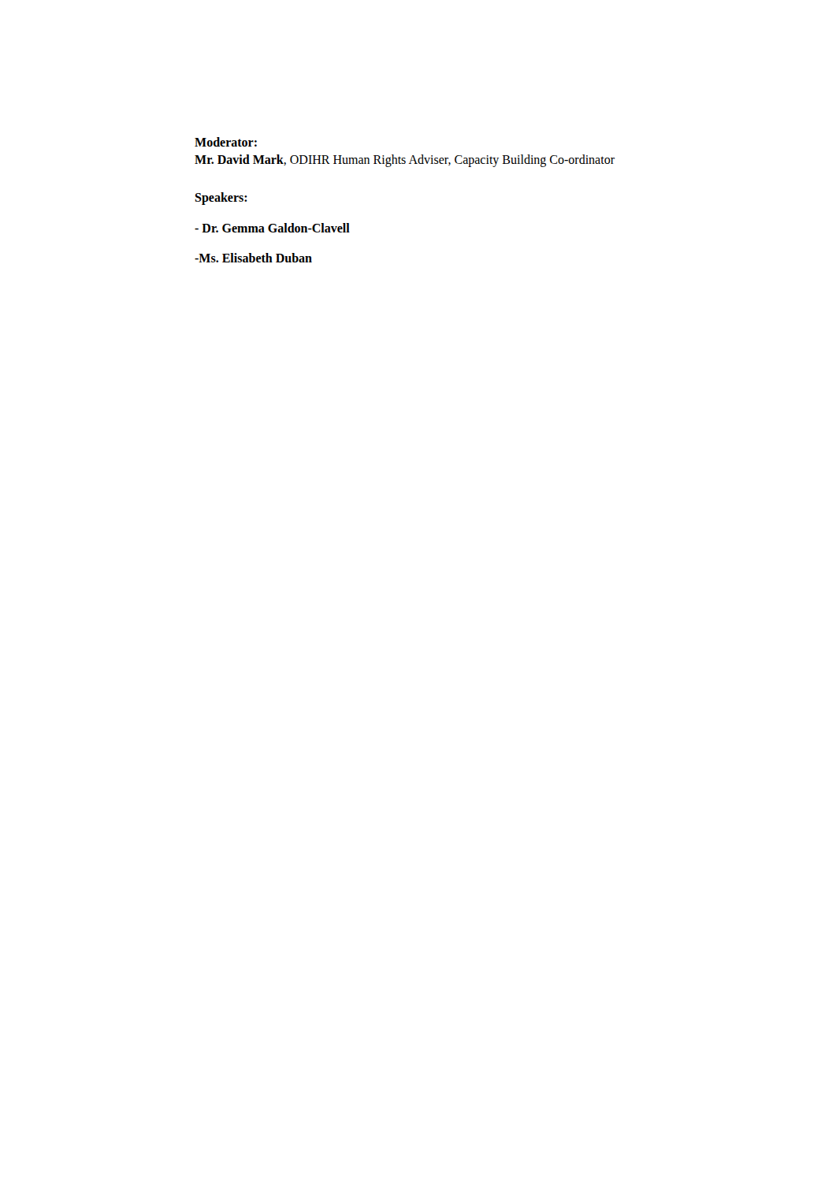Moderator:
Mr. David Mark, ODIHR Human Rights Adviser, Capacity Building Co-ordinator
Speakers:
- Dr. Gemma Galdon-Clavell
-Ms. Elisabeth Duban